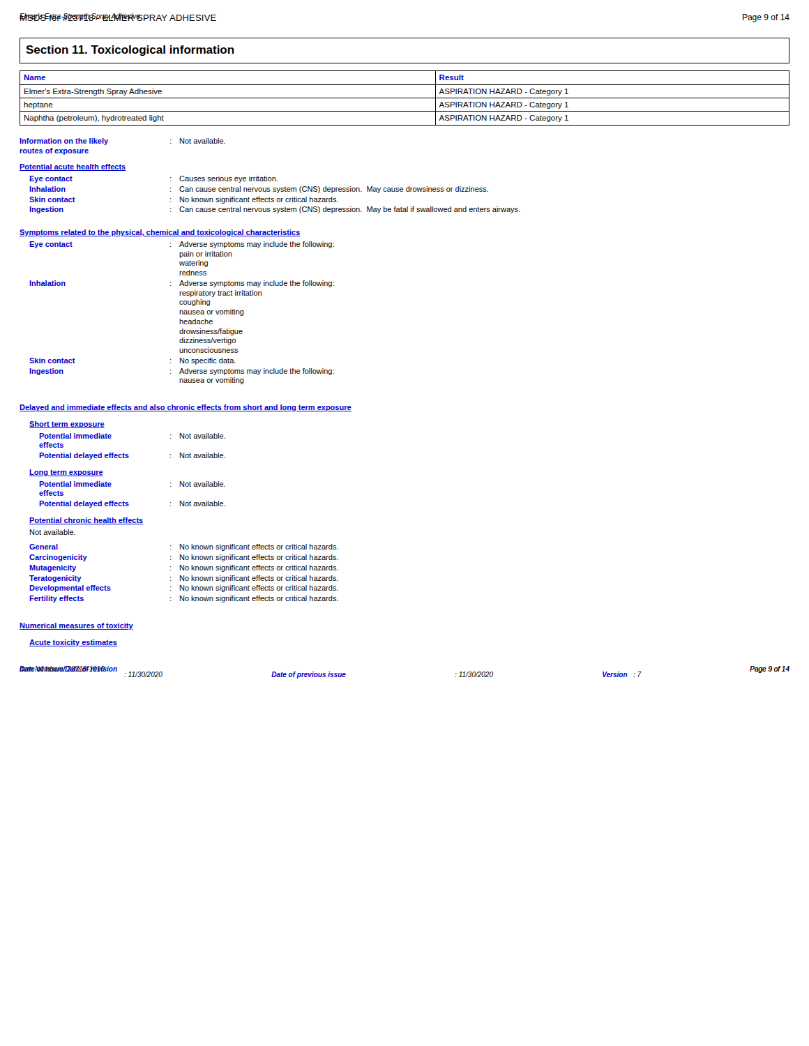Elmer's Extra-Strength Spray Adhesive
MSDS for #23718 - ELMER SPRAY ADHESIVE
Page 9 of 14
Section 11. Toxicological information
| Name | Result |
| --- | --- |
| Elmer's Extra-Strength Spray Adhesive | ASPIRATION HAZARD - Category 1 |
| heptane | ASPIRATION HAZARD - Category 1 |
| Naphtha (petroleum), hydrotreated light | ASPIRATION HAZARD - Category 1 |
Information on the likely
routes of exposure
:
Not available.
Potential acute health effects
Eye contact
:
Causes serious eye irritation.
Inhalation
:
Can cause central nervous system (CNS) depression. May cause drowsiness or dizziness.
Skin contact
:
No known significant effects or critical hazards.
Ingestion
:
Can cause central nervous system (CNS) depression. May be fatal if swallowed and enters airways.
Symptoms related to the physical, chemical and toxicological characteristics
Eye contact
:
Adverse symptoms may include the following:
pain or irritation
watering
redness
Inhalation
:
Adverse symptoms may include the following:
respiratory tract irritation
coughing
nausea or vomiting
headache
drowsiness/fatigue
dizziness/vertigo
unconsciousness
Skin contact
:
No specific data.
Ingestion
:
Adverse symptoms may include the following:
nausea or vomiting
Delayed and immediate effects and also chronic effects from short and long term exposure
Short term exposure
Potential immediate
effects
:
Not available.
Potential delayed effects
:
Not available.
Long term exposure
Potential immediate
effects
:
Not available.
Potential delayed effects
:
Not available.
Potential chronic health effects
Not available.
General
:
No known significant effects or critical hazards.
Carcinogenicity
:
No known significant effects or critical hazards.
Mutagenicity
:
No known significant effects or critical hazards.
Teratogenicity
:
No known significant effects or critical hazards.
Developmental effects
:
No known significant effects or critical hazards.
Fertility effects
:
No known significant effects or critical hazards.
Numerical measures of toxicity
Acute toxicity estimates
Date of issue/Date of revision
Item Numbers: 23718-1010
Page 9 of 14
Page 9 of 14
: 11/30/2020 Date of previous issue : 11/30/2020 Version : 7 Page 9 of 14